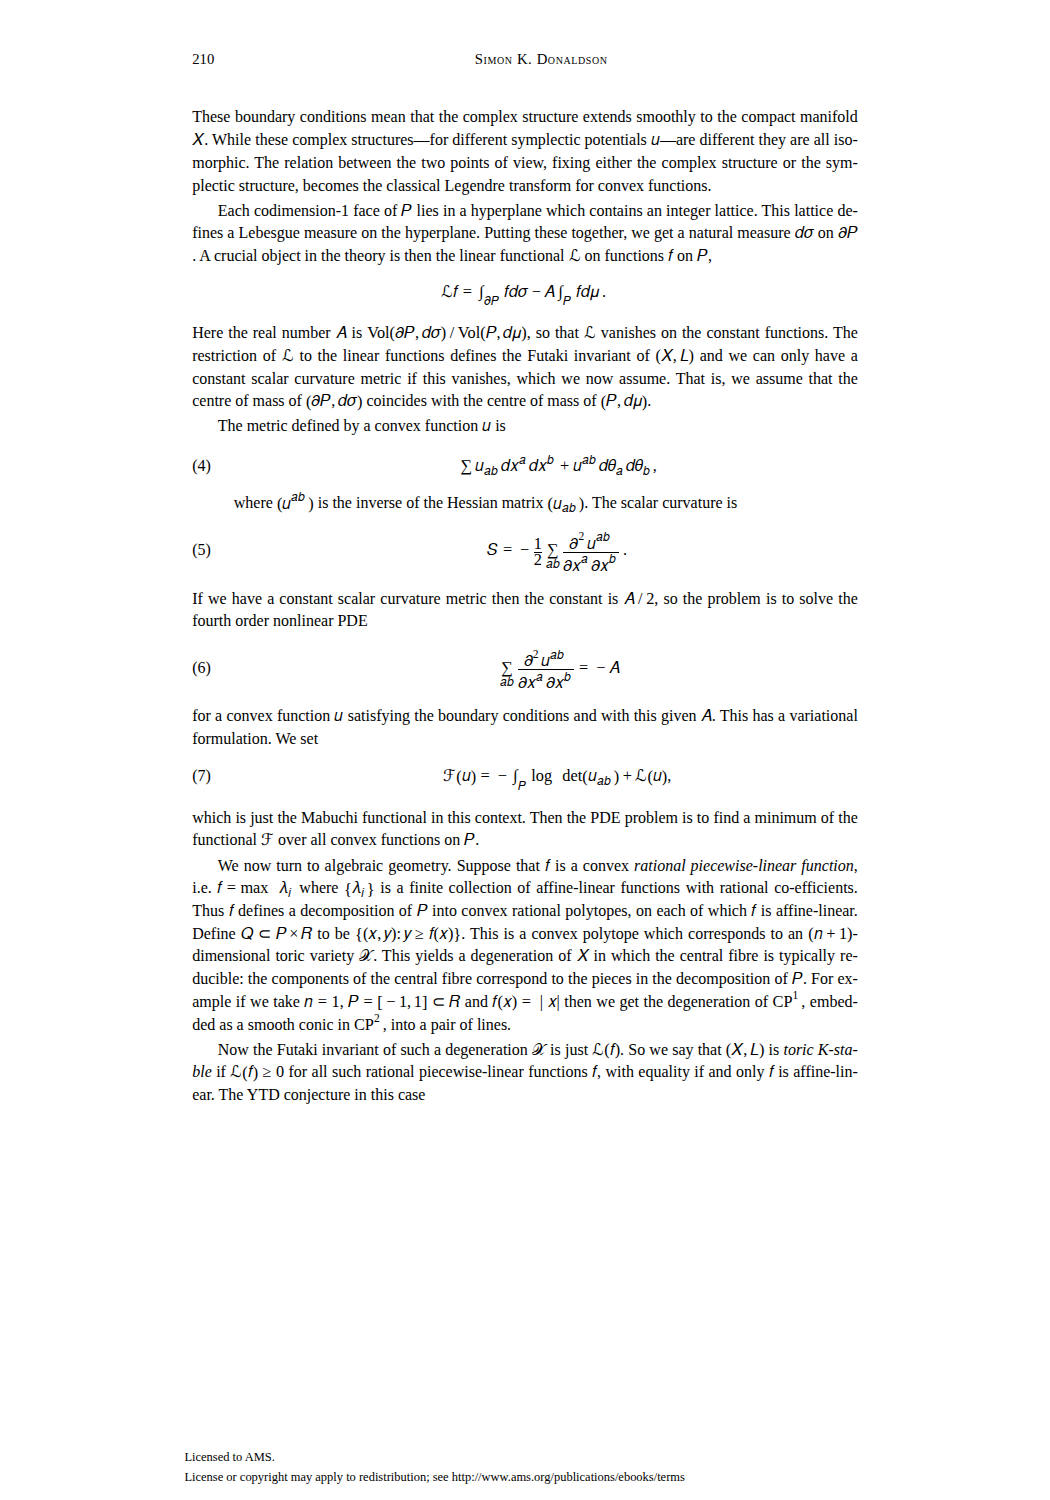210 Simon K. Donaldson
These boundary conditions mean that the complex structure extends smoothly to the compact manifold X. While these complex structures—for different symplectic potentials u—are different they are all isomorphic. The relation between the two points of view, fixing either the complex structure or the symplectic structure, becomes the classical Legendre transform for convex functions.
Each codimension-1 face of P lies in a hyperplane which contains an integer lattice. This lattice defines a Lebesgue measure on the hyperplane. Putting these together, we get a natural measure dσ on ∂P. A crucial object in the theory is then the linear functional ℒ on functions f on P,
ℒf = ∫∂P fdσ − A ∫P fdμ .
Here the real number A is Vol(∂P,dσ)/Vol(P,dμ), so that ℒ vanishes on the constant functions. The restriction of ℒ to the linear functions defines the Futaki invariant of (X,L) and we can only have a constant scalar curvature metric if this vanishes, which we now assume. That is, we assume that the centre of mass of (∂P,dσ) coincides with the centre of mass of (P,dμ).
The metric defined by a convex function u is
(4)
∑ uab dxa dxb + uab dθa dθb ,
where (uab) is the inverse of the Hessian matrix (uab). The scalar curvature is
(5)
S = − 12 ∑ab ∂2uab ∂xa∂xb .
If we have a constant scalar curvature metric then the constant is A/2, so the problem is to solve the fourth order nonlinear PDE
(6)
∑ab ∂2uab ∂xa∂xb = −A
for a convex function u satisfying the boundary conditions and with this given A. This has a variational formulation. We set
(7)
ℱ(u) = − ∫P log det (uab) + ℒ(u) ,
which is just the Mabuchi functional in this context. Then the PDE problem is to find a minimum of the functional ℱ over all convex functions on P.
We now turn to algebraic geometry. Suppose that f is a convex rational piecewise-linear function, i.e. f=max λi where {λi} is a finite collection of affine-linear functions with rational co-efficients. Thus f defines a decomposition of P into convex rational polytopes, on each of which f is affine-linear. Define Q⊂P×R to be {(x,y):y≥f(x)}. This is a convex polytope which corresponds to an (n+1)-dimensional toric variety 𝒳. This yields a degeneration of X in which the central fibre is typically reducible: the components of the central fibre correspond to the pieces in the decomposition of P. For example if we take n=1, P=[−1,1]⊂R and f(x)=|x| then we get the degeneration of CP1, embedded as a smooth conic in CP2, into a pair of lines.
Now the Futaki invariant of such a degeneration 𝒳 is just ℒ(f). So we say that (X,L) is toric K-stable if ℒ(f)≥0 for all such rational piecewise-linear functions f, with equality if and only f is affine-linear. The YTD conjecture in this case
Licensed to AMS.
License or copyright may apply to redistribution; see http://www.ams.org/publications/ebooks/terms